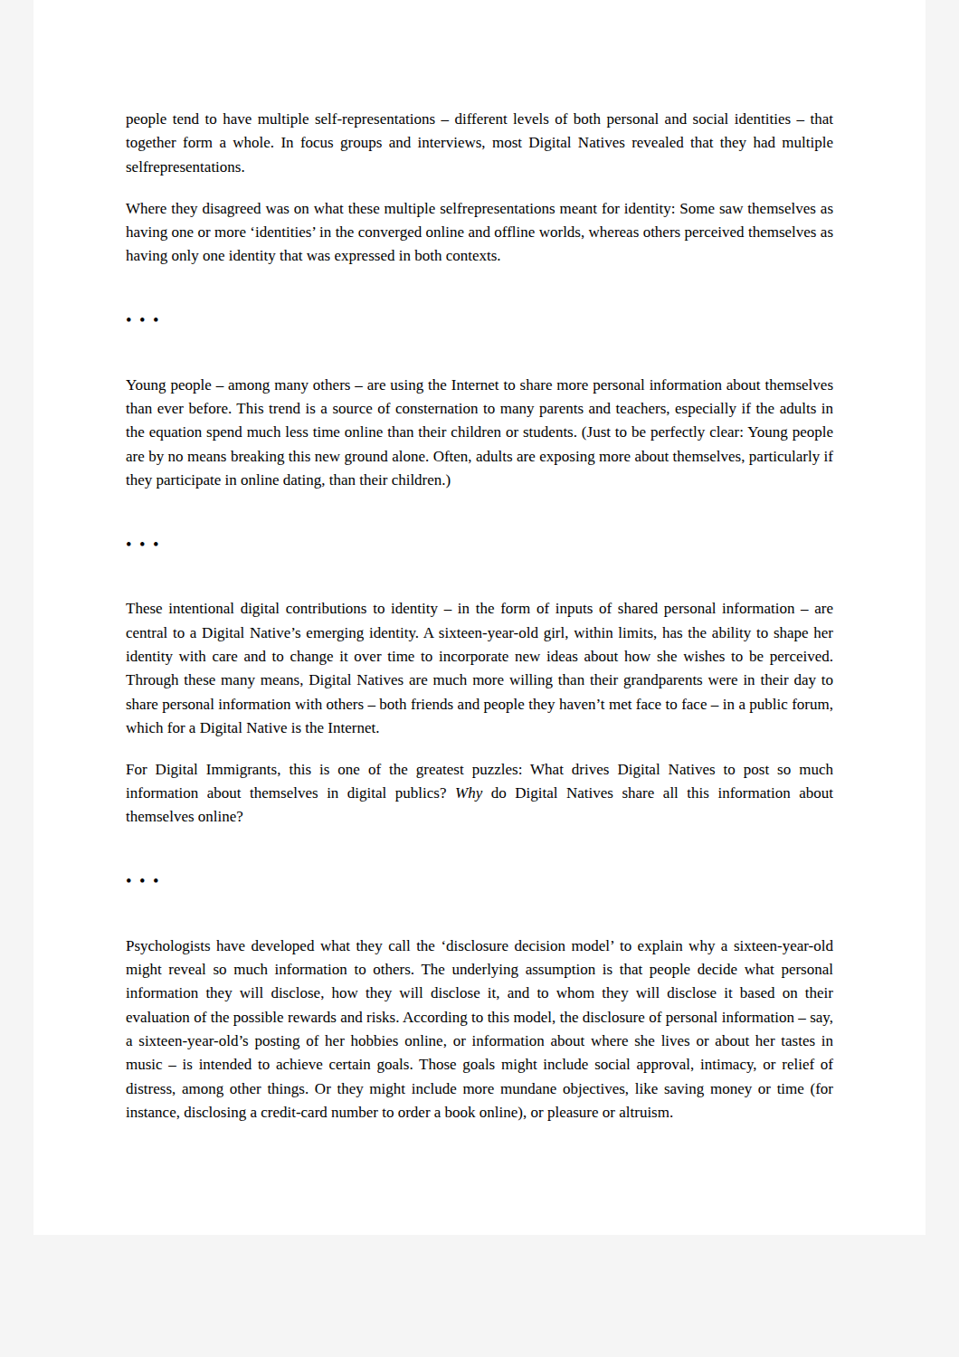people tend to have multiple self-representations – different levels of both personal and social identities – that together form a whole. In focus groups and interviews, most Digital Natives revealed that they had multiple selfrepresentations.
Where they disagreed was on what these multiple selfrepresentations meant for identity: Some saw themselves as having one or more ‘identities’ in the converged online and offline worlds, whereas others perceived themselves as having only one identity that was expressed in both contexts.
•••
Young people – among many others – are using the Internet to share more personal information about themselves than ever before. This trend is a source of consternation to many parents and teachers, especially if the adults in the equation spend much less time online than their children or students. (Just to be perfectly clear: Young people are by no means breaking this new ground alone. Often, adults are exposing more about themselves, particularly if they participate in online dating, than their children.)
•••
These intentional digital contributions to identity – in the form of inputs of shared personal information – are central to a Digital Native’s emerging identity. A sixteen-year-old girl, within limits, has the ability to shape her identity with care and to change it over time to incorporate new ideas about how she wishes to be perceived. Through these many means, Digital Natives are much more willing than their grandparents were in their day to share personal information with others – both friends and people they haven’t met face to face – in a public forum, which for a Digital Native is the Internet.
For Digital Immigrants, this is one of the greatest puzzles: What drives Digital Natives to post so much information about themselves in digital publics? Why do Digital Natives share all this information about themselves online?
•••
Psychologists have developed what they call the ‘disclosure decision model’ to explain why a sixteen-year-old might reveal so much information to others. The underlying assumption is that people decide what personal information they will disclose, how they will disclose it, and to whom they will disclose it based on their evaluation of the possible rewards and risks. According to this model, the disclosure of personal information – say, a sixteen-year-old’s posting of her hobbies online, or information about where she lives or about her tastes in music – is intended to achieve certain goals. Those goals might include social approval, intimacy, or relief of distress, among other things. Or they might include more mundane objectives, like saving money or time (for instance, disclosing a credit-card number to order a book online), or pleasure or altruism.